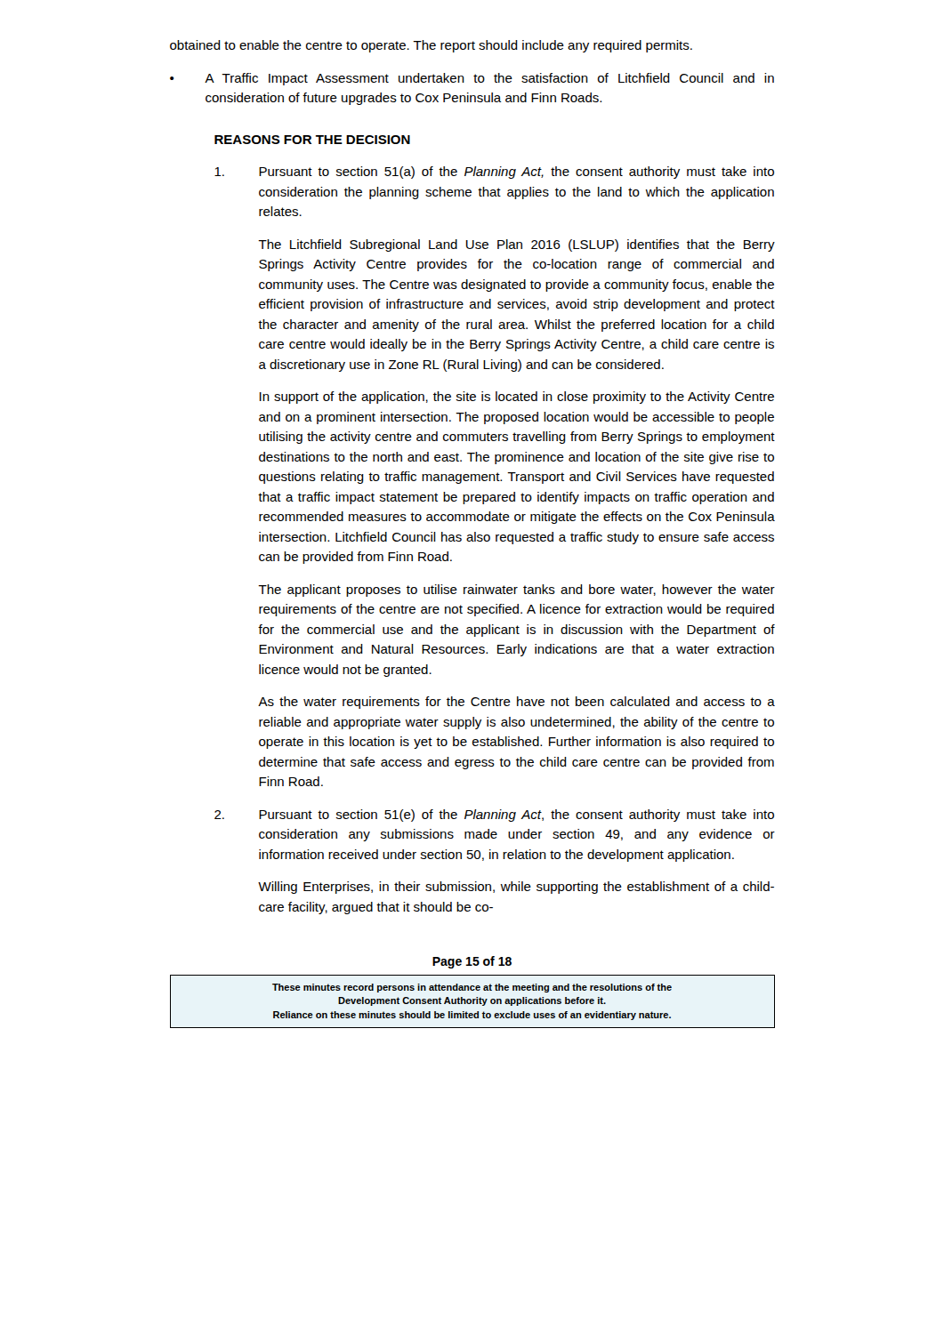obtained to enable the centre to operate. The report should include any required permits.
• A Traffic Impact Assessment undertaken to the satisfaction of Litchfield Council and in consideration of future upgrades to Cox Peninsula and Finn Roads.
REASONS FOR THE DECISION
1. Pursuant to section 51(a) of the Planning Act, the consent authority must take into consideration the planning scheme that applies to the land to which the application relates.
The Litchfield Subregional Land Use Plan 2016 (LSLUP) identifies that the Berry Springs Activity Centre provides for the co-location range of commercial and community uses. The Centre was designated to provide a community focus, enable the efficient provision of infrastructure and services, avoid strip development and protect the character and amenity of the rural area. Whilst the preferred location for a child care centre would ideally be in the Berry Springs Activity Centre, a child care centre is a discretionary use in Zone RL (Rural Living) and can be considered.
In support of the application, the site is located in close proximity to the Activity Centre and on a prominent intersection. The proposed location would be accessible to people utilising the activity centre and commuters travelling from Berry Springs to employment destinations to the north and east. The prominence and location of the site give rise to questions relating to traffic management. Transport and Civil Services have requested that a traffic impact statement be prepared to identify impacts on traffic operation and recommended measures to accommodate or mitigate the effects on the Cox Peninsula intersection. Litchfield Council has also requested a traffic study to ensure safe access can be provided from Finn Road.
The applicant proposes to utilise rainwater tanks and bore water, however the water requirements of the centre are not specified. A licence for extraction would be required for the commercial use and the applicant is in discussion with the Department of Environment and Natural Resources. Early indications are that a water extraction licence would not be granted.
As the water requirements for the Centre have not been calculated and access to a reliable and appropriate water supply is also undetermined, the ability of the centre to operate in this location is yet to be established. Further information is also required to determine that safe access and egress to the child care centre can be provided from Finn Road.
2. Pursuant to section 51(e) of the Planning Act, the consent authority must take into consideration any submissions made under section 49, and any evidence or information received under section 50, in relation to the development application.
Willing Enterprises, in their submission, while supporting the establishment of a child-care facility, argued that it should be co-
Page 15 of 18
These minutes record persons in attendance at the meeting and the resolutions of the
Development Consent Authority on applications before it.
Reliance on these minutes should be limited to exclude uses of an evidentiary nature.